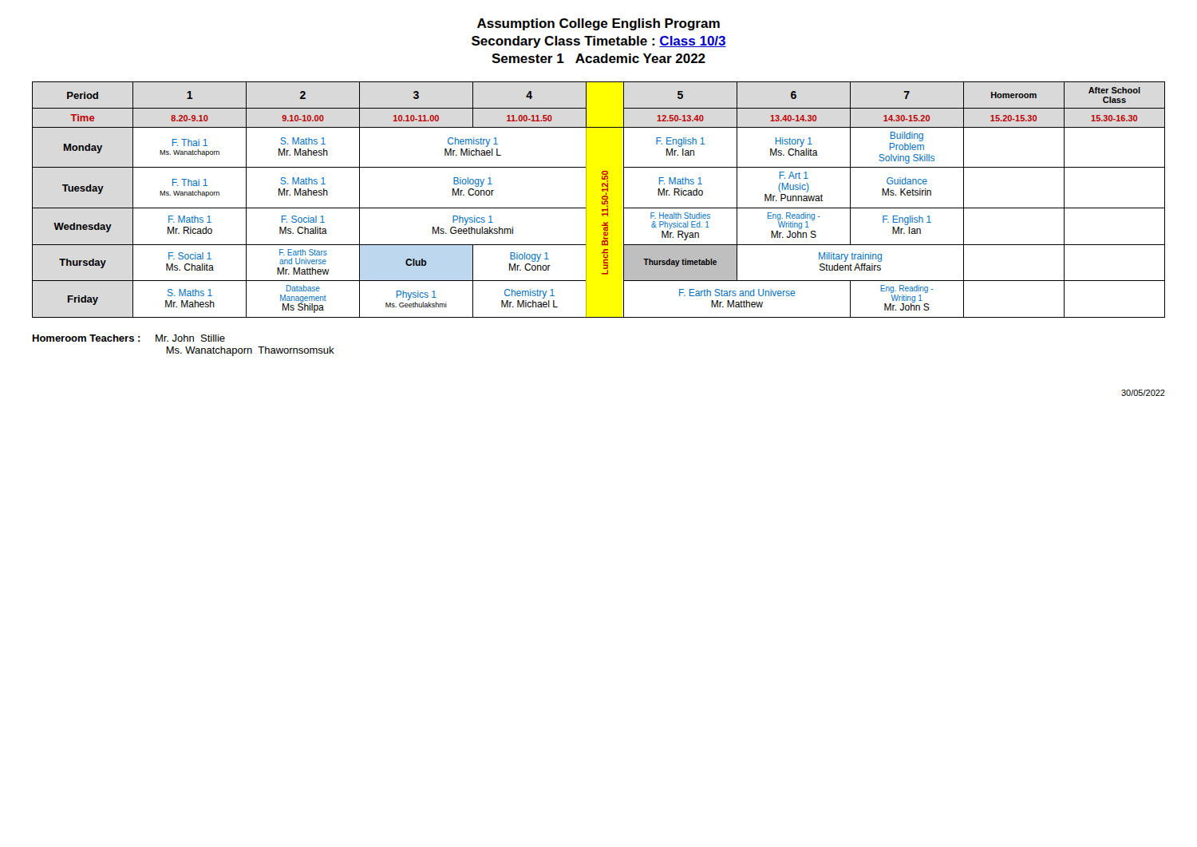Assumption College English Program
Secondary Class Timetable : Class 10/3
Semester 1 Academic Year 2022
| Period | 1 | 2 | 3 | 4 | | 5 | 6 | 7 | Homeroom | After School Class |
| --- | --- | --- | --- | --- | --- | --- | --- | --- | --- | --- |
| Time | 8.20-9.10 | 9.10-10.00 | 10.10-11.00 | 11.00-11.50 | 12.50-13.40 | 13.40-14.30 | 14.30-15.20 | 15.20-15.30 | 15.30-16.30 |
| Monday | F. Thai 1 Ms. Wanatchaporn | S. Maths 1 Mr. Mahesh | Chemistry 1 Mr. Michael L | Lunch Break 11.50-12.50 | F. English 1 Mr. Ian | History 1 Ms. Chalita | Building Problem Solving Skills | | |
| Tuesday | F. Thai 1 Ms. Wanatchaporn | S. Maths 1 Mr. Mahesh | Biology 1 Mr. Conor | F. Maths 1 Mr. Ricado | F. Art 1 (Music) Mr. Punnawat | Guidance Ms. Ketsirin | | |
| Wednesday | F. Maths 1 Mr. Ricado | F. Social 1 Ms. Chalita | Physics 1 Ms. Geethulakshmi | F. Health Studies & Physical Ed. 1 Mr. Ryan | Eng. Reading - Writing 1 Mr. John S | F. English 1 Mr. Ian | | |
| Thursday | F. Social 1 Ms. Chalita | F. Earth Stars and Universe Mr. Matthew | Club | Biology 1 Mr. Conor | Thursday timetable | Military training Student Affairs | | |
| Friday | S. Maths 1 Mr. Mahesh | Database Management Ms Shilpa | Physics 1 Ms. Geethulakshmi | Chemistry 1 Mr. Michael L | F. Earth Stars and Universe Mr. Matthew | Eng. Reading - Writing 1 Mr. John S | | |
Homeroom Teachers : Mr. John Stillie
Ms. Wanatchaporn Thawornsomsuk
30/05/2022